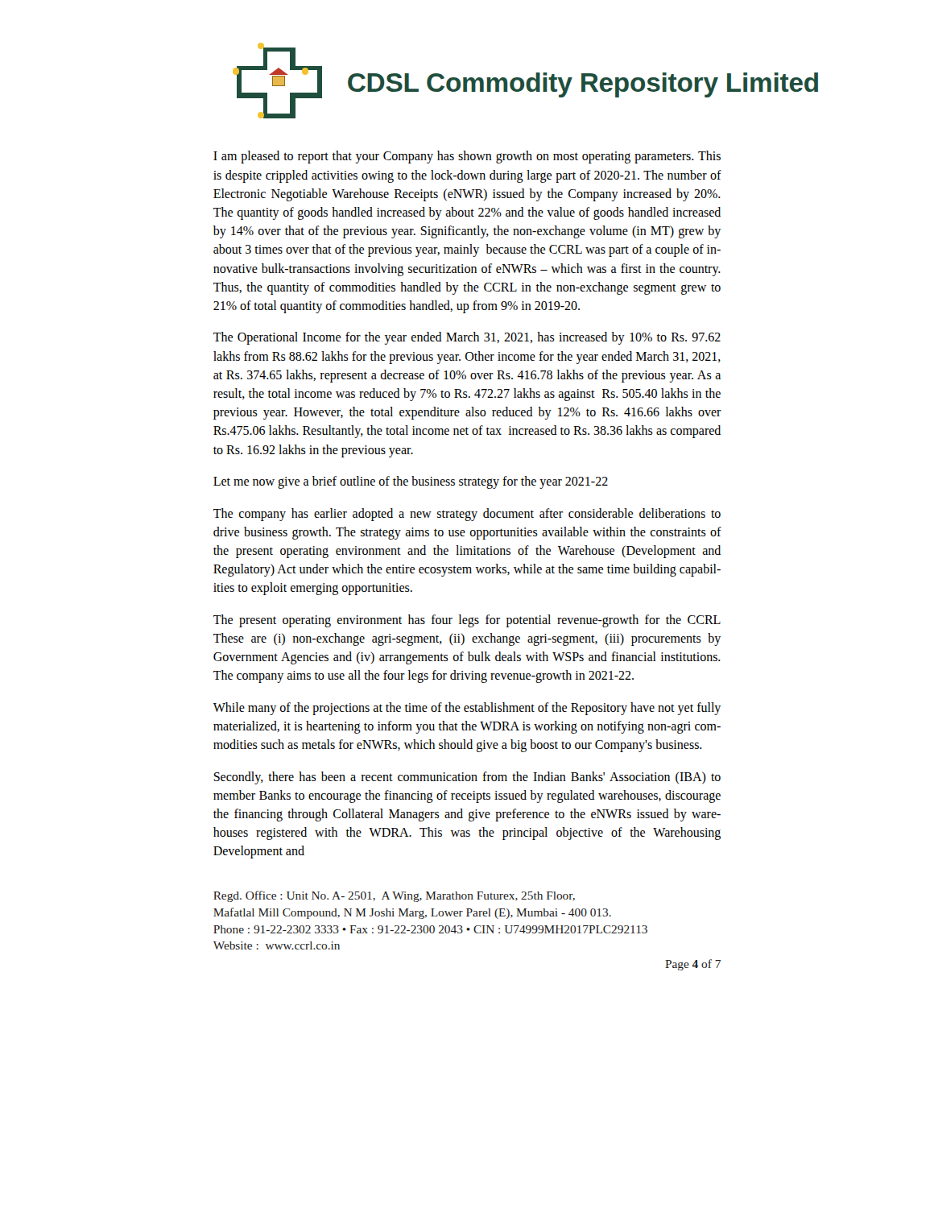CDSL Commodity Repository Limited
I am pleased to report that your Company has shown growth on most operating parameters. This is despite crippled activities owing to the lock-down during large part of 2020-21. The number of Electronic Negotiable Warehouse Receipts (eNWR) issued by the Company increased by 20%. The quantity of goods handled increased by about 22% and the value of goods handled increased by 14% over that of the previous year. Significantly, the non-exchange volume (in MT) grew by about 3 times over that of the previous year, mainly because the CCRL was part of a couple of innovative bulk-transactions involving securitization of eNWRs – which was a first in the country. Thus, the quantity of commodities handled by the CCRL in the non-exchange segment grew to 21% of total quantity of commodities handled, up from 9% in 2019-20.
The Operational Income for the year ended March 31, 2021, has increased by 10% to Rs. 97.62 lakhs from Rs 88.62 lakhs for the previous year. Other income for the year ended March 31, 2021, at Rs. 374.65 lakhs, represent a decrease of 10% over Rs. 416.78 lakhs of the previous year. As a result, the total income was reduced by 7% to Rs. 472.27 lakhs as against Rs. 505.40 lakhs in the previous year. However, the total expenditure also reduced by 12% to Rs. 416.66 lakhs over Rs.475.06 lakhs. Resultantly, the total income net of tax increased to Rs. 38.36 lakhs as compared to Rs. 16.92 lakhs in the previous year.
Let me now give a brief outline of the business strategy for the year 2021-22
The company has earlier adopted a new strategy document after considerable deliberations to drive business growth. The strategy aims to use opportunities available within the constraints of the present operating environment and the limitations of the Warehouse (Development and Regulatory) Act under which the entire ecosystem works, while at the same time building capabilities to exploit emerging opportunities.
The present operating environment has four legs for potential revenue-growth for the CCRL These are (i) non-exchange agri-segment, (ii) exchange agri-segment, (iii) procurements by Government Agencies and (iv) arrangements of bulk deals with WSPs and financial institutions. The company aims to use all the four legs for driving revenue-growth in 2021-22.
While many of the projections at the time of the establishment of the Repository have not yet fully materialized, it is heartening to inform you that the WDRA is working on notifying non-agri commodities such as metals for eNWRs, which should give a big boost to our Company's business.
Secondly, there has been a recent communication from the Indian Banks' Association (IBA) to member Banks to encourage the financing of receipts issued by regulated warehouses, discourage the financing through Collateral Managers and give preference to the eNWRs issued by warehouses registered with the WDRA. This was the principal objective of the Warehousing Development and
Regd. Office : Unit No. A- 2501, A Wing, Marathon Futurex, 25th Floor,
Mafatlal Mill Compound, N M Joshi Marg, Lower Parel (E), Mumbai - 400 013.
Phone : 91-22-2302 3333 • Fax : 91-22-2300 2043 • CIN : U74999MH2017PLC292113
Website : www.ccrl.co.in
Page 4 of 7